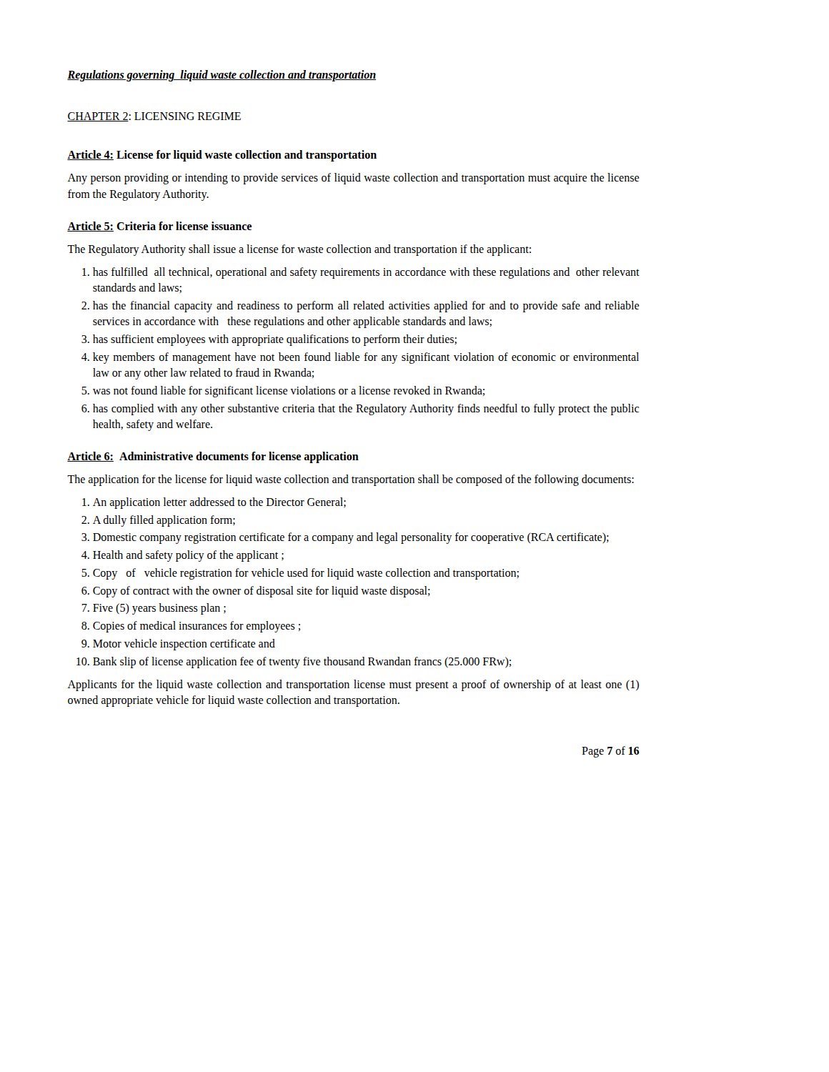Regulations governing liquid waste collection and transportation
CHAPTER 2: LICENSING REGIME
Article 4: License for liquid waste collection and transportation
Any person providing or intending to provide services of liquid waste collection and transportation must acquire the license from the Regulatory Authority.
Article 5: Criteria for license issuance
The Regulatory Authority shall issue a license for waste collection and transportation if the applicant:
has fulfilled all technical, operational and safety requirements in accordance with these regulations and other relevant standards and laws;
has the financial capacity and readiness to perform all related activities applied for and to provide safe and reliable services in accordance with these regulations and other applicable standards and laws;
has sufficient employees with appropriate qualifications to perform their duties;
key members of management have not been found liable for any significant violation of economic or environmental law or any other law related to fraud in Rwanda;
was not found liable for significant license violations or a license revoked in Rwanda;
has complied with any other substantive criteria that the Regulatory Authority finds needful to fully protect the public health, safety and welfare.
Article 6: Administrative documents for license application
The application for the license for liquid waste collection and transportation shall be composed of the following documents:
An application letter addressed to the Director General;
A dully filled application form;
Domestic company registration certificate for a company and legal personality for cooperative (RCA certificate);
Health and safety policy of the applicant ;
Copy of vehicle registration for vehicle used for liquid waste collection and transportation;
Copy of contract with the owner of disposal site for liquid waste disposal;
Five (5) years business plan ;
Copies of medical insurances for employees ;
Motor vehicle inspection certificate and
Bank slip of license application fee of twenty five thousand Rwandan francs (25.000 FRw);
Applicants for the liquid waste collection and transportation license must present a proof of ownership of at least one (1) owned appropriate vehicle for liquid waste collection and transportation.
Page 7 of 16